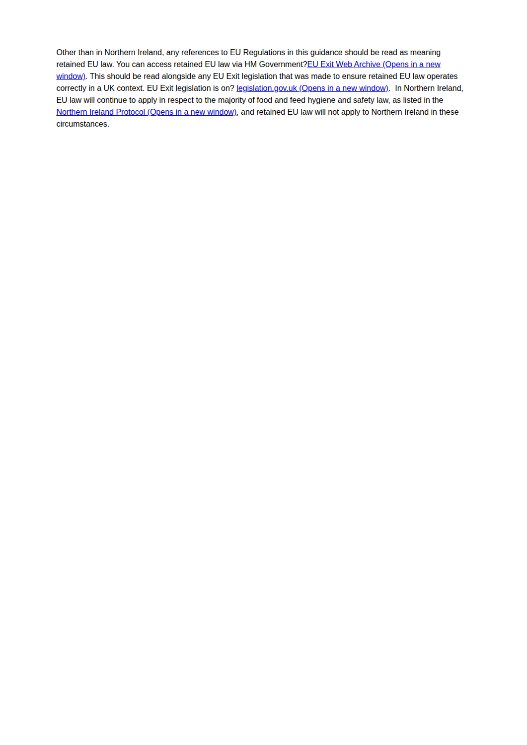Other than in Northern Ireland, any references to EU Regulations in this guidance should be read as meaning retained EU law. You can access retained EU law via HM Government?EU Exit Web Archive (Opens in a new window). This should be read alongside any EU Exit legislation that was made to ensure retained EU law operates correctly in a UK context. EU Exit legislation is on? legislation.gov.uk (Opens in a new window). In Northern Ireland, EU law will continue to apply in respect to the majority of food and feed hygiene and safety law, as listed in the Northern Ireland Protocol (Opens in a new window), and retained EU law will not apply to Northern Ireland in these circumstances.